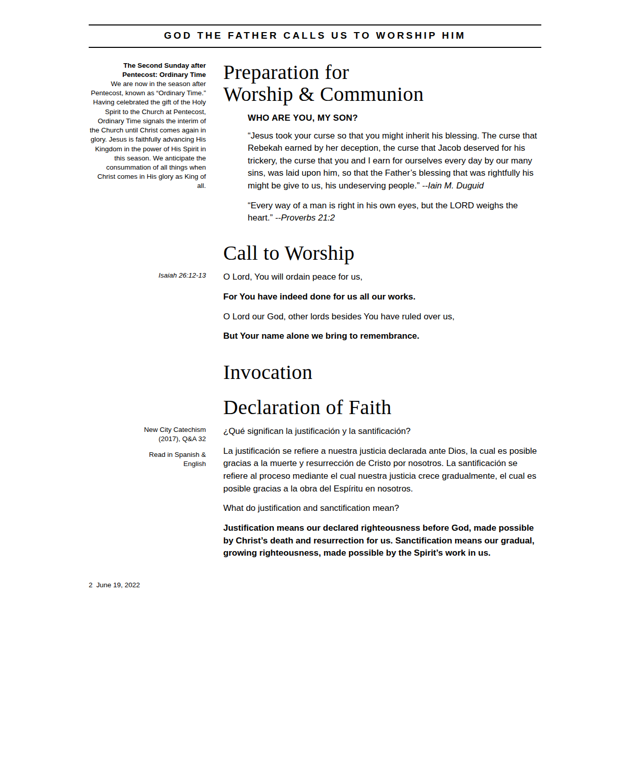God the Father Calls Us to Worship Him
The Second Sunday after Pentecost: Ordinary Time
We are now in the season after Pentecost, known as “Ordinary Time.” Having celebrated the gift of the Holy Spirit to the Church at Pentecost, Ordinary Time signals the interim of the Church until Christ comes again in glory. Jesus is faithfully advancing His Kingdom in the power of His Spirit in this season. We anticipate the consummation of all things when Christ comes in His glory as King of all.
Preparation for
Worship & Communion
WHO ARE YOU, MY SON?
“Jesus took your curse so that you might inherit his blessing. The curse that Rebekah earned by her deception, the curse that Jacob deserved for his trickery, the curse that you and I earn for ourselves every day by our many sins, was laid upon him, so that the Father’s blessing that was rightfully his might be give to us, his undeserving people.” --Iain M. Duguid
“Every way of a man is right in his own eyes, but the LORD weighs the heart.” --Proverbs 21:2
Call to Worship
Isaiah 26:12-13
O Lord, You will ordain peace for us,
For You have indeed done for us all our works.
O Lord our God, other lords besides You have ruled over us,
But Your name alone we bring to remembrance.
Invocation
Declaration of Faith
New City Catechism
(2017), Q&A 32
Read in Spanish &
English
¿Qué significan la justificación y la santificación?
La justificación se refiere a nuestra justicia declarada ante Dios, la cual es posible gracias a la muerte y resurrección de Cristo por nosotros. La santificación se refiere al proceso mediante el cual nuestra justicia crece gradualmente, el cual es posible gracias a la obra del Espíritu en nosotros.
What do justification and sanctification mean?
Justification means our declared righteousness before God, made possible by Christ’s death and resurrection for us. Sanctification means our gradual, growing righteousness, made possible by the Spirit’s work in us.
2 June 19, 2022